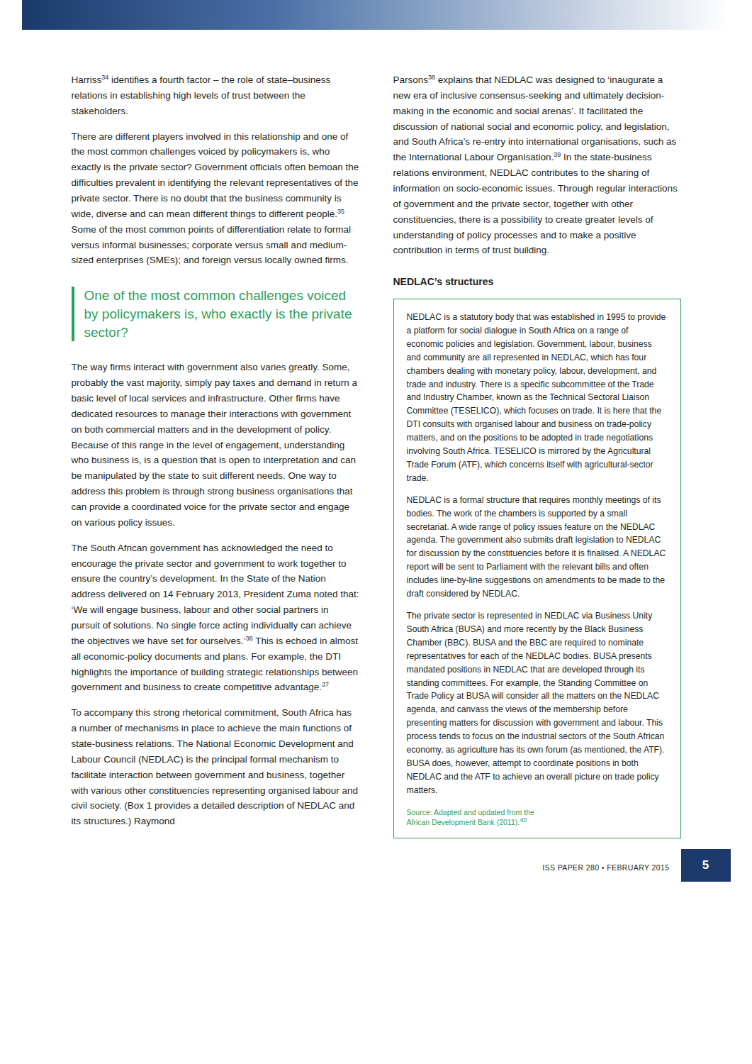Harriss34 identifies a fourth factor – the role of state–business relations in establishing high levels of trust between the stakeholders.
There are different players involved in this relationship and one of the most common challenges voiced by policymakers is, who exactly is the private sector? Government officials often bemoan the difficulties prevalent in identifying the relevant representatives of the private sector. There is no doubt that the business community is wide, diverse and can mean different things to different people.35 Some of the most common points of differentiation relate to formal versus informal businesses; corporate versus small and medium-sized enterprises (SMEs); and foreign versus locally owned firms.
One of the most common challenges voiced by policymakers is, who exactly is the private sector?
The way firms interact with government also varies greatly. Some, probably the vast majority, simply pay taxes and demand in return a basic level of local services and infrastructure. Other firms have dedicated resources to manage their interactions with government on both commercial matters and in the development of policy. Because of this range in the level of engagement, understanding who business is, is a question that is open to interpretation and can be manipulated by the state to suit different needs. One way to address this problem is through strong business organisations that can provide a coordinated voice for the private sector and engage on various policy issues.
The South African government has acknowledged the need to encourage the private sector and government to work together to ensure the country’s development. In the State of the Nation address delivered on 14 February 2013, President Zuma noted that: ‘We will engage business, labour and other social partners in pursuit of solutions. No single force acting individually can achieve the objectives we have set for ourselves.’36 This is echoed in almost all economic-policy documents and plans. For example, the DTI highlights the importance of building strategic relationships between government and business to create competitive advantage.37
To accompany this strong rhetorical commitment, South Africa has a number of mechanisms in place to achieve the main functions of state-business relations. The National Economic Development and Labour Council (NEDLAC) is the principal formal mechanism to facilitate interaction between government and business, together with various other constituencies representing organised labour and civil society. (Box 1 provides a detailed description of NEDLAC and its structures.) Raymond
Parsons38 explains that NEDLAC was designed to ‘inaugurate a new era of inclusive consensus-seeking and ultimately decision-making in the economic and social arenas’. It facilitated the discussion of national social and economic policy, and legislation, and South Africa’s re-entry into international organisations, such as the International Labour Organisation.39 In the state-business relations environment, NEDLAC contributes to the sharing of information on socio-economic issues. Through regular interactions of government and the private sector, together with other constituencies, there is a possibility to create greater levels of understanding of policy processes and to make a positive contribution in terms of trust building.
NEDLAC’s structures
NEDLAC is a statutory body that was established in 1995 to provide a platform for social dialogue in South Africa on a range of economic policies and legislation. Government, labour, business and community are all represented in NEDLAC, which has four chambers dealing with monetary policy, labour, development, and trade and industry. There is a specific subcommittee of the Trade and Industry Chamber, known as the Technical Sectoral Liaison Committee (TESELICO), which focuses on trade. It is here that the DTI consults with organised labour and business on trade-policy matters, and on the positions to be adopted in trade negotiations involving South Africa. TESELICO is mirrored by the Agricultural Trade Forum (ATF), which concerns itself with agricultural-sector trade.
NEDLAC is a formal structure that requires monthly meetings of its bodies. The work of the chambers is supported by a small secretariat. A wide range of policy issues feature on the NEDLAC agenda. The government also submits draft legislation to NEDLAC for discussion by the constituencies before it is finalised. A NEDLAC report will be sent to Parliament with the relevant bills and often includes line-by-line suggestions on amendments to be made to the draft considered by NEDLAC.
The private sector is represented in NEDLAC via Business Unity South Africa (BUSA) and more recently by the Black Business Chamber (BBC). BUSA and the BBC are required to nominate representatives for each of the NEDLAC bodies. BUSA presents mandated positions in NEDLAC that are developed through its standing committees. For example, the Standing Committee on Trade Policy at BUSA will consider all the matters on the NEDLAC agenda, and canvass the views of the membership before presenting matters for discussion with government and labour. This process tends to focus on the industrial sectors of the South African economy, as agriculture has its own forum (as mentioned, the ATF). BUSA does, however, attempt to coordinate positions in both NEDLAC and the ATF to achieve an overall picture on trade policy matters.
Source: Adapted and updated from the
African Development Bank (2011).40
ISS PAPER 280 • FEBRUARY 2015
5